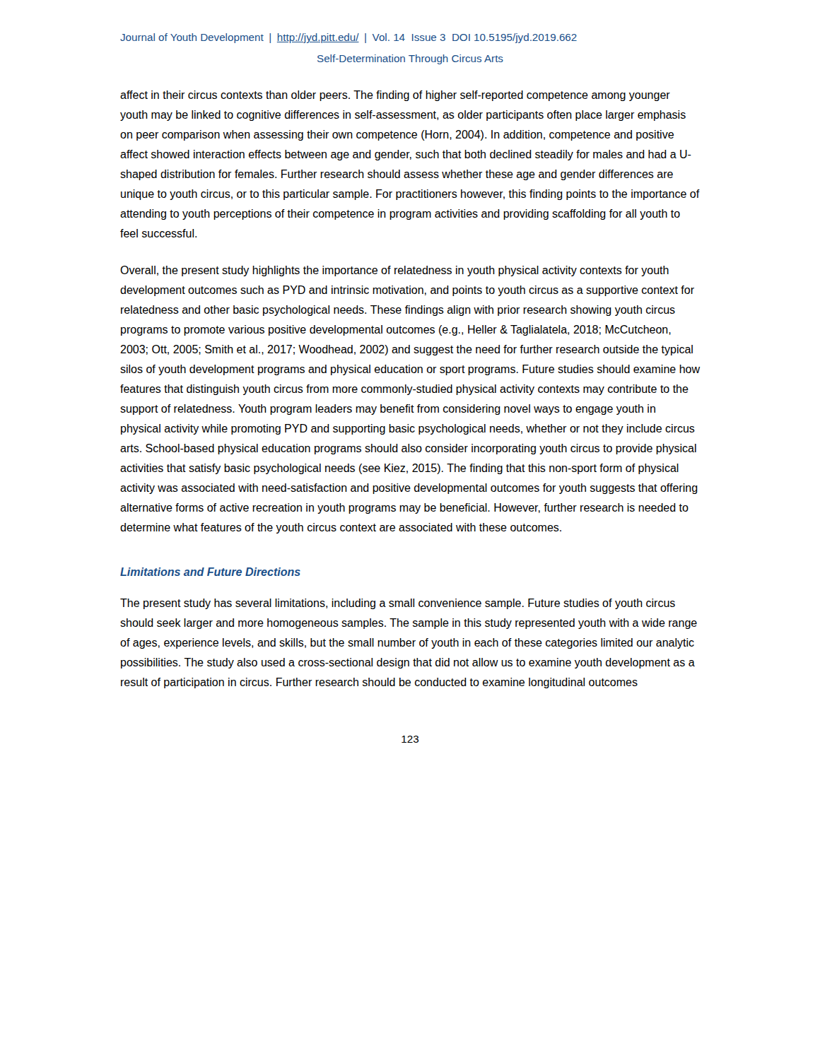Journal of Youth Development|http://jyd.pitt.edu/|Vol. 14 Issue 3 DOI 10.5195/jyd.2019.662
Self-Determination Through Circus Arts
affect in their circus contexts than older peers. The finding of higher self-reported competence among younger youth may be linked to cognitive differences in self-assessment, as older participants often place larger emphasis on peer comparison when assessing their own competence (Horn, 2004). In addition, competence and positive affect showed interaction effects between age and gender, such that both declined steadily for males and had a U-shaped distribution for females. Further research should assess whether these age and gender differences are unique to youth circus, or to this particular sample. For practitioners however, this finding points to the importance of attending to youth perceptions of their competence in program activities and providing scaffolding for all youth to feel successful.
Overall, the present study highlights the importance of relatedness in youth physical activity contexts for youth development outcomes such as PYD and intrinsic motivation, and points to youth circus as a supportive context for relatedness and other basic psychological needs. These findings align with prior research showing youth circus programs to promote various positive developmental outcomes (e.g., Heller & Taglialatela, 2018; McCutcheon, 2003; Ott, 2005; Smith et al., 2017; Woodhead, 2002) and suggest the need for further research outside the typical silos of youth development programs and physical education or sport programs. Future studies should examine how features that distinguish youth circus from more commonly-studied physical activity contexts may contribute to the support of relatedness. Youth program leaders may benefit from considering novel ways to engage youth in physical activity while promoting PYD and supporting basic psychological needs, whether or not they include circus arts. School-based physical education programs should also consider incorporating youth circus to provide physical activities that satisfy basic psychological needs (see Kiez, 2015). The finding that this non-sport form of physical activity was associated with need-satisfaction and positive developmental outcomes for youth suggests that offering alternative forms of active recreation in youth programs may be beneficial. However, further research is needed to determine what features of the youth circus context are associated with these outcomes.
Limitations and Future Directions
The present study has several limitations, including a small convenience sample. Future studies of youth circus should seek larger and more homogeneous samples. The sample in this study represented youth with a wide range of ages, experience levels, and skills, but the small number of youth in each of these categories limited our analytic possibilities. The study also used a cross-sectional design that did not allow us to examine youth development as a result of participation in circus. Further research should be conducted to examine longitudinal outcomes
123